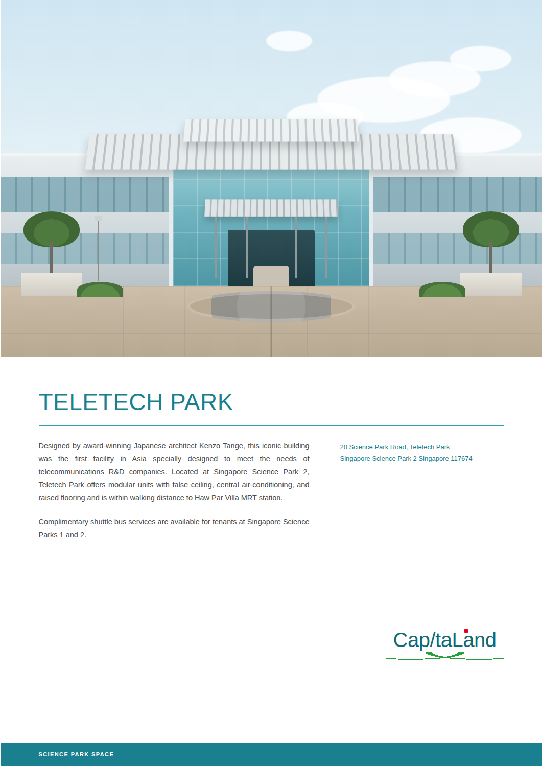Teletech Park
Designed by award-winning Japanese architect Kenzo Tange, this iconic building was the first facility in Asia specially designed to meet the needs of telecommunications R&D companies. Located at Singapore Science Park 2, Teletech Park offers modular units with false ceiling, central air-conditioning, and raised flooring and is within walking distance to Haw Par Villa MRT station.
Complimentary shuttle bus services are available for tenants at Singapore Science Parks 1 and 2.
20 Science Park Road, Teletech Park
Singapore Science Park 2 Singapore 117674
Cap/taLand
SCIENCE PARK SPACE